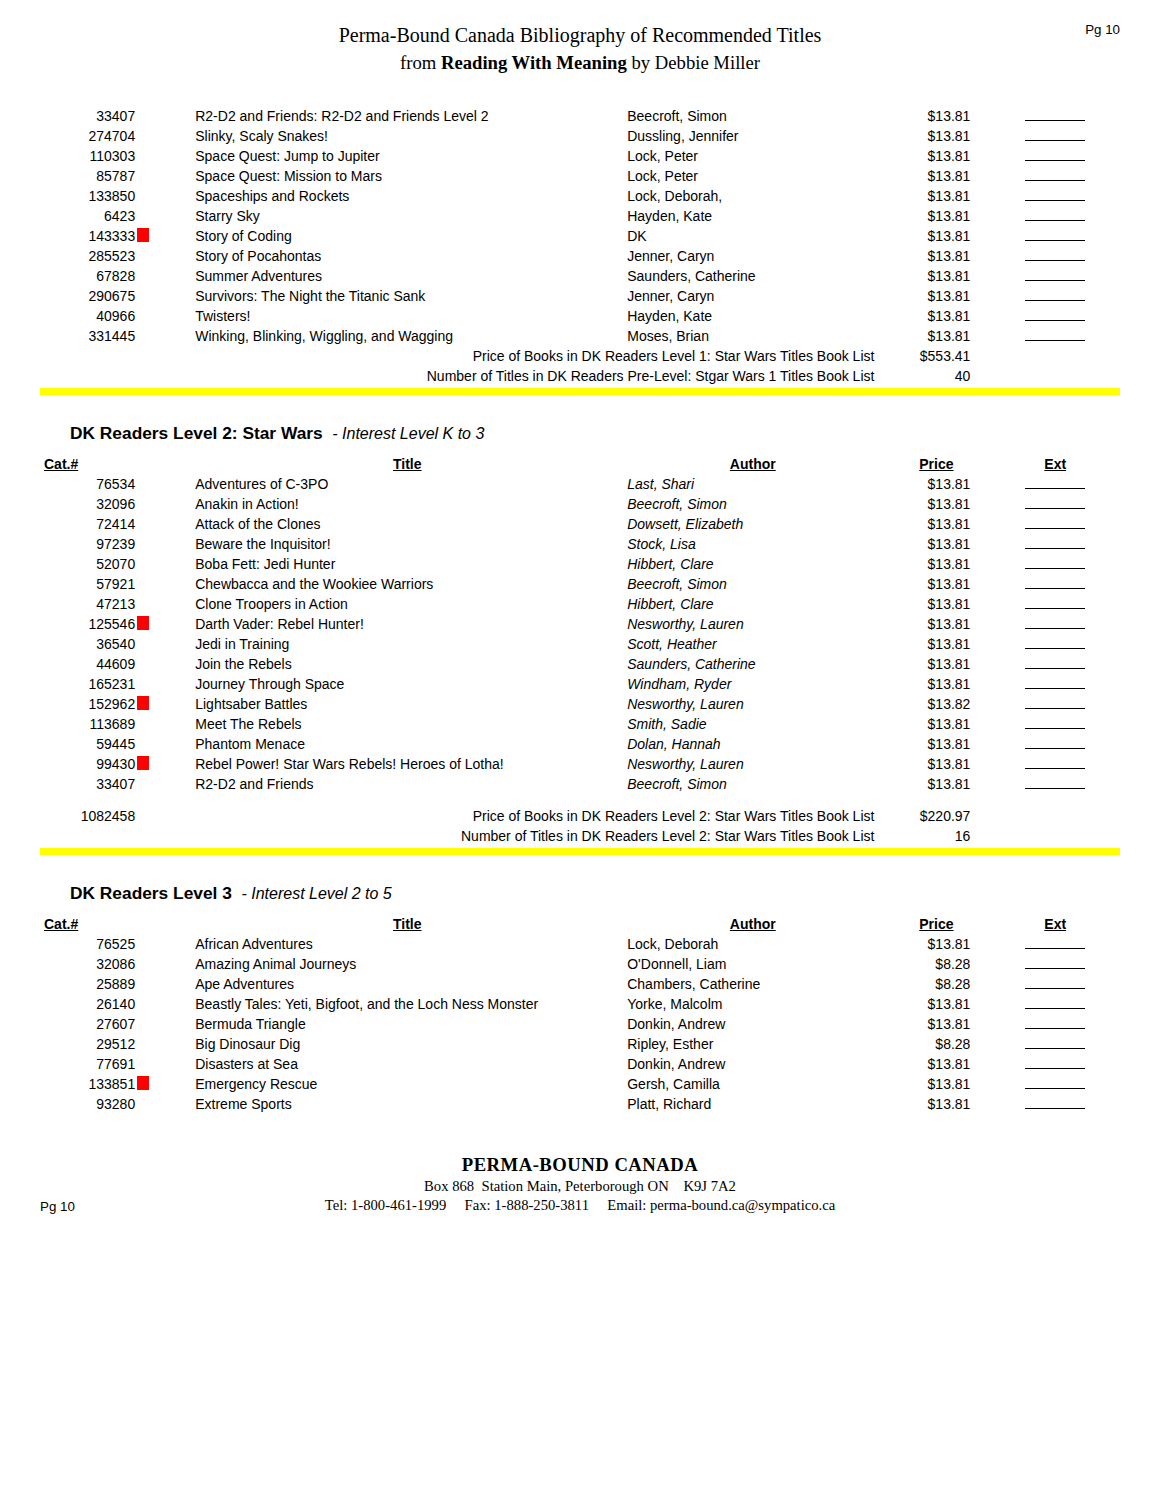Pg 10
Perma-Bound Canada Bibliography of Recommended Titles
from Reading With Meaning by Debbie Miller
| 33407 | | R2-D2 and Friends: R2-D2 and Friends Level 2 | Beecroft, Simon | $13.81 | |
| 274704 | | Slinky, Scaly Snakes! | Dussling, Jennifer | $13.81 | |
| 110303 | | Space Quest: Jump to Jupiter | Lock, Peter | $13.81 | |
| 85787 | | Space Quest: Mission to Mars | Lock, Peter | $13.81 | |
| 133850 | | Spaceships and Rockets | Lock, Deborah, | $13.81 | |
| 6423 | | Starry Sky | Hayden, Kate | $13.81 | |
| 143333 | | Story of Coding | DK | $13.81 | |
| 285523 | | Story of Pocahontas | Jenner, Caryn | $13.81 | |
| 67828 | | Summer Adventures | Saunders, Catherine | $13.81 | |
| 290675 | | Survivors: The Night the Titanic Sank | Jenner, Caryn | $13.81 | |
| 40966 | | Twisters! | Hayden, Kate | $13.81 | |
| 331445 | | Winking, Blinking, Wiggling, and Wagging | Moses, Brian | $13.81 | |
| | | Price of Books in DK Readers Level 1: Star Wars Titles Book List | $553.41 | |
| | | Number of Titles in DK Readers Pre-Level: Stgar Wars 1 Titles Book List | 40 | |
DK Readers Level 2: Star Wars - Interest Level K to 3
| Cat.# | | Title | Author | Price | Ext |
| --- | --- | --- | --- | --- | --- |
| 76534 | | Adventures of C-3PO | Last, Shari | $13.81 | |
| 32096 | | Anakin in Action! | Beecroft, Simon | $13.81 | |
| 72414 | | Attack of the Clones | Dowsett, Elizabeth | $13.81 | |
| 97239 | | Beware the Inquisitor! | Stock, Lisa | $13.81 | |
| 52070 | | Boba Fett: Jedi Hunter | Hibbert, Clare | $13.81 | |
| 57921 | | Chewbacca and the Wookiee Warriors | Beecroft, Simon | $13.81 | |
| 47213 | | Clone Troopers in Action | Hibbert, Clare | $13.81 | |
| 125546 | | Darth Vader: Rebel Hunter! | Nesworthy, Lauren | $13.81 | |
| 36540 | | Jedi in Training | Scott, Heather | $13.81 | |
| 44609 | | Join the Rebels | Saunders, Catherine | $13.81 | |
| 165231 | | Journey Through Space | Windham, Ryder | $13.81 | |
| 152962 | | Lightsaber Battles | Nesworthy, Lauren | $13.82 | |
| 113689 | | Meet The Rebels | Smith, Sadie | $13.81 | |
| 59445 | | Phantom Menace | Dolan, Hannah | $13.81 | |
| 99430 | | Rebel Power! Star Wars Rebels! Heroes of Lotha! | Nesworthy, Lauren | $13.81 | |
| 33407 | | R2-D2 and Friends | Beecroft, Simon | $13.81 | |
| 1082458 | | Price of Books in DK Readers Level 2: Star Wars Titles Book List | $220.97 | |
| | | Number of Titles in DK Readers Level 2: Star Wars Titles Book List | 16 | |
DK Readers Level 3 - Interest Level 2 to 5
| Cat.# | | Title | Author | Price | Ext |
| --- | --- | --- | --- | --- | --- |
| 76525 | | African Adventures | Lock, Deborah | $13.81 | |
| 32086 | | Amazing Animal Journeys | O'Donnell, Liam | $8.28 | |
| 25889 | | Ape Adventures | Chambers, Catherine | $8.28 | |
| 26140 | | Beastly Tales: Yeti, Bigfoot, and the Loch Ness Monster | Yorke, Malcolm | $13.81 | |
| 27607 | | Bermuda Triangle | Donkin, Andrew | $13.81 | |
| 29512 | | Big Dinosaur Dig | Ripley, Esther | $8.28 | |
| 77691 | | Disasters at Sea | Donkin, Andrew | $13.81 | |
| 133851 | | Emergency Rescue | Gersh, Camilla | $13.81 | |
| 93280 | | Extreme Sports | Platt, Richard | $13.81 | |
Pg 10
PERMA-BOUND CANADA
Box 868 Station Main, Peterborough ON K9J 7A2
Tel: 1-800-461-1999 Fax: 1-888-250-3811 Email: perma-bound.ca@sympatico.ca